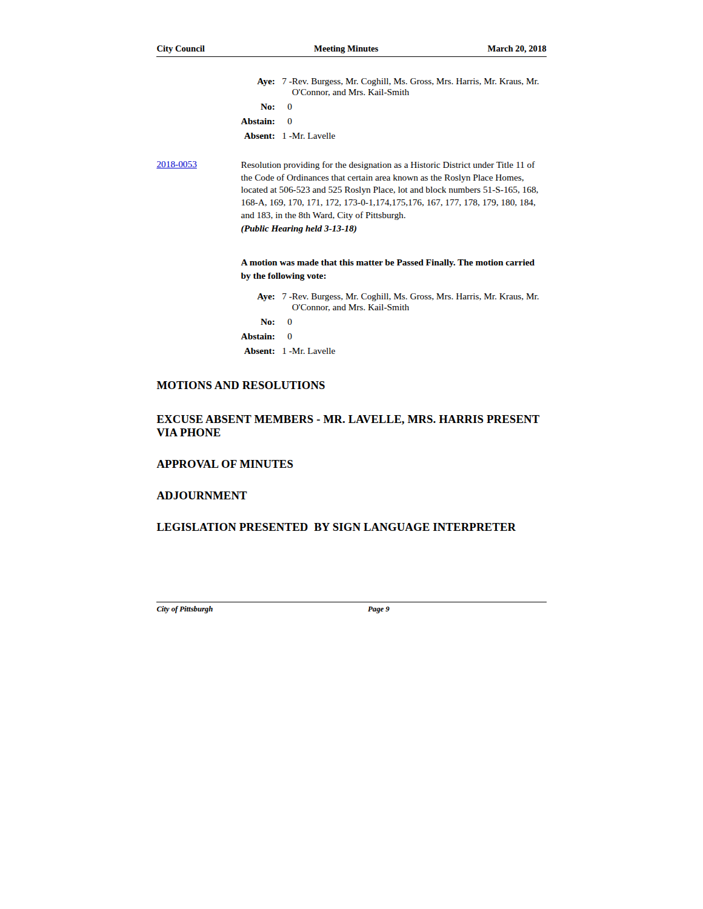City Council
Meeting Minutes
March 20, 2018
| Aye: | 7 - | Rev. Burgess, Mr. Coghill, Ms. Gross, Mrs. Harris, Mr. Kraus, Mr. O'Connor, and Mrs. Kail-Smith |
| No: | 0 | |
| Abstain: | 0 | |
| Absent: | 1 - | Mr. Lavelle |
2018-0053
Resolution providing for the designation as a Historic District under Title 11 of the Code of Ordinances that certain area known as the Roslyn Place Homes, located at 506-523 and 525 Roslyn Place, lot and block numbers 51-S-165, 168, 168-A, 169, 170, 171, 172, 173-0-1,174,175,176, 167, 177, 178, 179, 180, 184, and 183, in the 8th Ward, City of Pittsburgh. (Public Hearing held 3-13-18)
A motion was made that this matter be Passed Finally. The motion carried by the following vote:
| Aye: | 7 - | Rev. Burgess, Mr. Coghill, Ms. Gross, Mrs. Harris, Mr. Kraus, Mr. O'Connor, and Mrs. Kail-Smith |
| No: | 0 | |
| Abstain: | 0 | |
| Absent: | 1 - | Mr. Lavelle |
MOTIONS AND RESOLUTIONS
EXCUSE ABSENT MEMBERS - MR. LAVELLE, MRS. HARRIS PRESENT VIA PHONE
APPROVAL OF MINUTES
ADJOURNMENT
LEGISLATION PRESENTED BY SIGN LANGUAGE INTERPRETER
City of Pittsburgh
Page 9